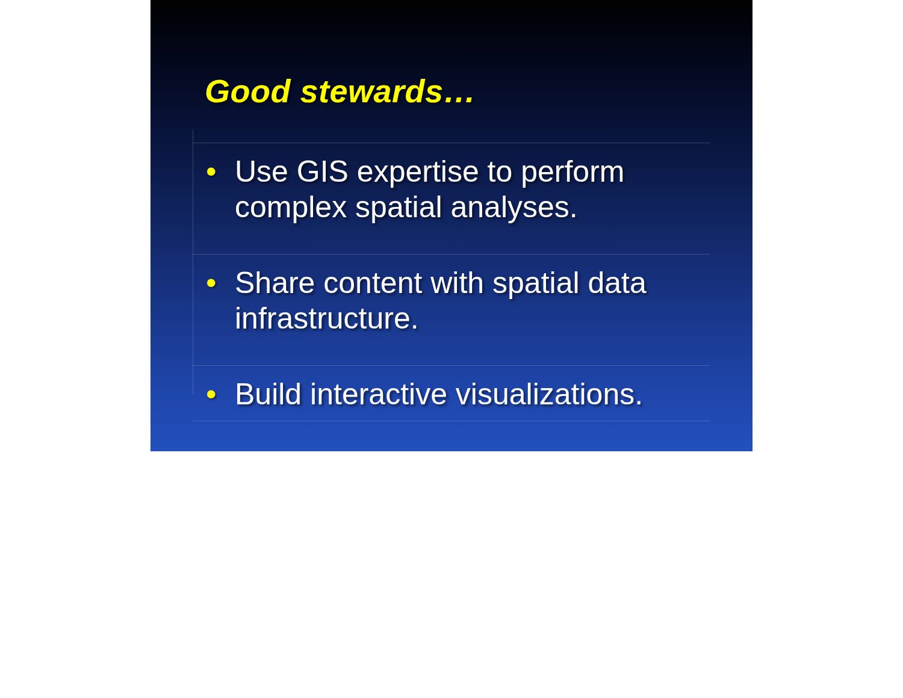Good stewards…
Use GIS expertise to perform complex spatial analyses.
Share content with spatial data infrastructure.
Build interactive visualizations.